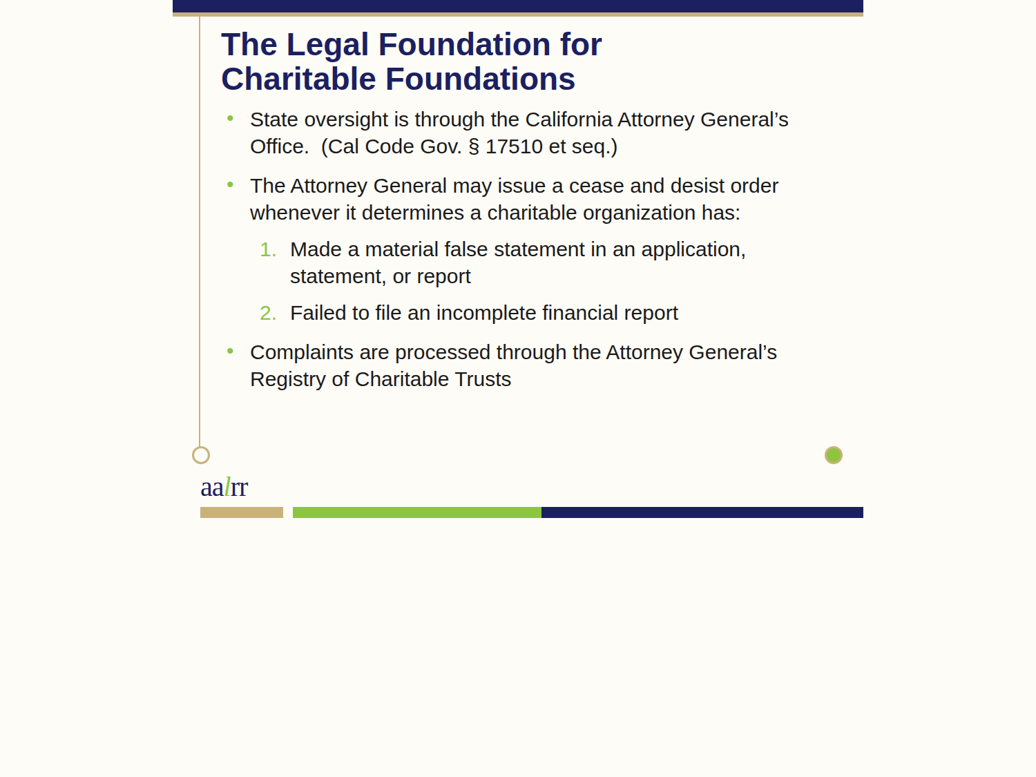The Legal Foundation for
Charitable Foundations
State oversight is through the California Attorney General’s Office. (Cal Code Gov. § 17510 et seq.)
The Attorney General may issue a cease and desist order whenever it determines a charitable organization has:
Made a material false statement in an application, statement, or report
Failed to file an incomplete financial report
Complaints are processed through the Attorney General’s Registry of Charitable Trusts
aalrr